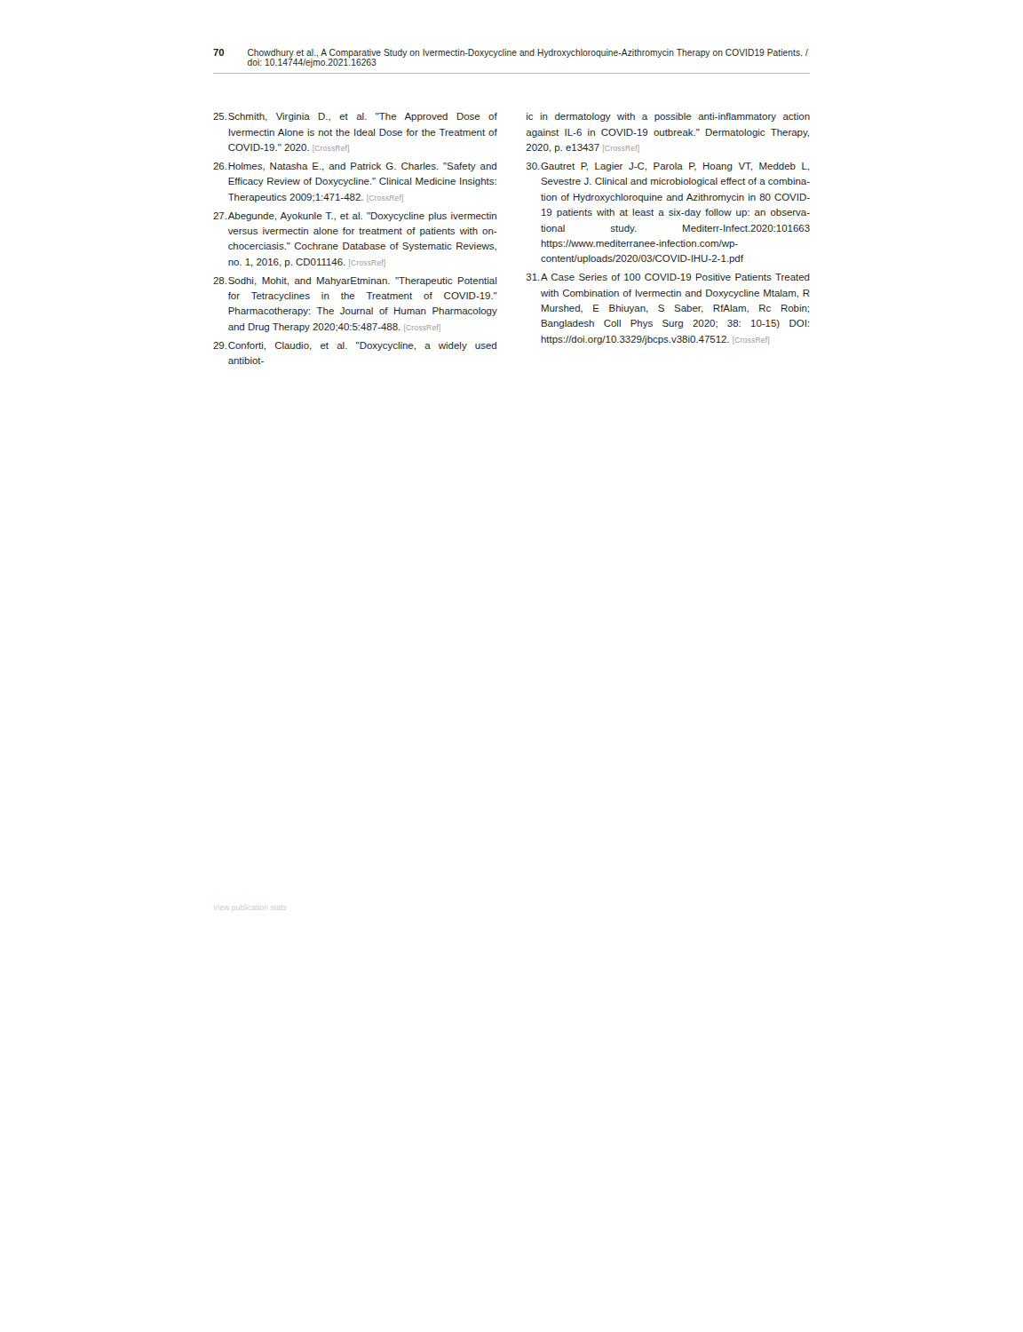70 Chowdhury et al., A Comparative Study on Ivermectin-Doxycycline and Hydroxychloroquine-Azithromycin Therapy on COVID19 Patients. / doi: 10.14744/ejmo.2021.16263
25. Schmith, Virginia D., et al. "The Approved Dose of Ivermectin Alone is not the Ideal Dose for the Treatment of COVID-19." 2020. [CrossRef]
26. Holmes, Natasha E., and Patrick G. Charles. "Safety and Efficacy Review of Doxycycline." Clinical Medicine Insights: Therapeutics 2009;1:471-482. [CrossRef]
27. Abegunde, Ayokunle T., et al. "Doxycycline plus ivermectin versus ivermectin alone for treatment of patients with onchocerciasis." Cochrane Database of Systematic Reviews, no. 1, 2016, p. CD011146. [CrossRef]
28. Sodhi, Mohit, and MahyarEtminan. "Therapeutic Potential for Tetracyclines in the Treatment of COVID-19." Pharmacotherapy: The Journal of Human Pharmacology and Drug Therapy 2020;40:5:487-488. [CrossRef]
29. Conforti, Claudio, et al. "Doxycycline, a widely used antibiot-
ic in dermatology with a possible anti-inflammatory action against IL-6 in COVID-19 outbreak." Dermatologic Therapy, 2020, p. e13437 [CrossRef]
30. Gautret P, Lagier J-C, Parola P, Hoang VT, Meddeb L, Sevestre J. Clinical and microbiological effect of a combination of Hydroxychloroquine and Azithromycin in 80 COVID-19 patients with at least a six-day follow up: an observational study. Mediterr-Infect.2020:101663 https://www.mediterranee-infection.com/wp-content/uploads/2020/03/COVID-IHU-2-1.pdf
31. A Case Series of 100 COVID-19 Positive Patients Treated with Combination of Ivermectin and Doxycycline Mtalam, R Murshed, E Bhiuyan, S Saber, RfAlam, Rc Robin; Bangladesh Coll Phys Surg 2020; 38: 10-15) DOI: https://doi.org/10.3329/jbcps.v38i0.47512. [CrossRef]
View publication stats